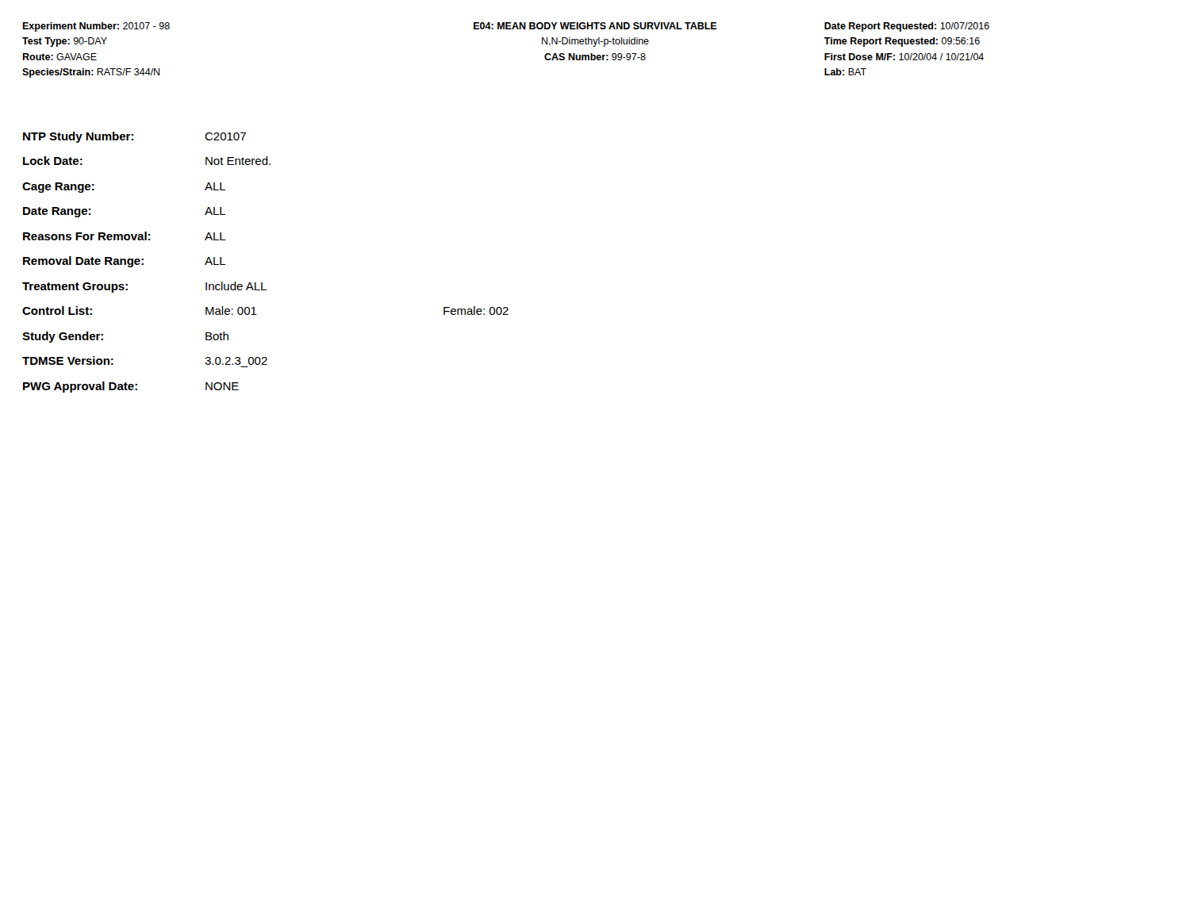| Experiment Number: 20107 - 98 Test Type: 90-DAY Route: GAVAGE Species/Strain: RATS/F 344/N | E04: MEAN BODY WEIGHTS AND SURVIVAL TABLE N,N-Dimethyl-p-toluidine CAS Number: 99-97-8 | Date Report Requested: 10/07/2016 Time Report Requested: 09:56:16 First Dose M/F: 10/20/04 / 10/21/04 Lab: BAT |
| NTP Study Number: | C20107 | |
| Lock Date: | Not Entered. | |
| Cage Range: | ALL | |
| Date Range: | ALL | |
| Reasons For Removal: | ALL | |
| Removal Date Range: | ALL | |
| Treatment Groups: | Include ALL | |
| Control List: | Male: 001 | Female: 002 |
| Study Gender: | Both | |
| TDMSE Version: | 3.0.2.3_002 | |
| PWG Approval Date: | NONE | |